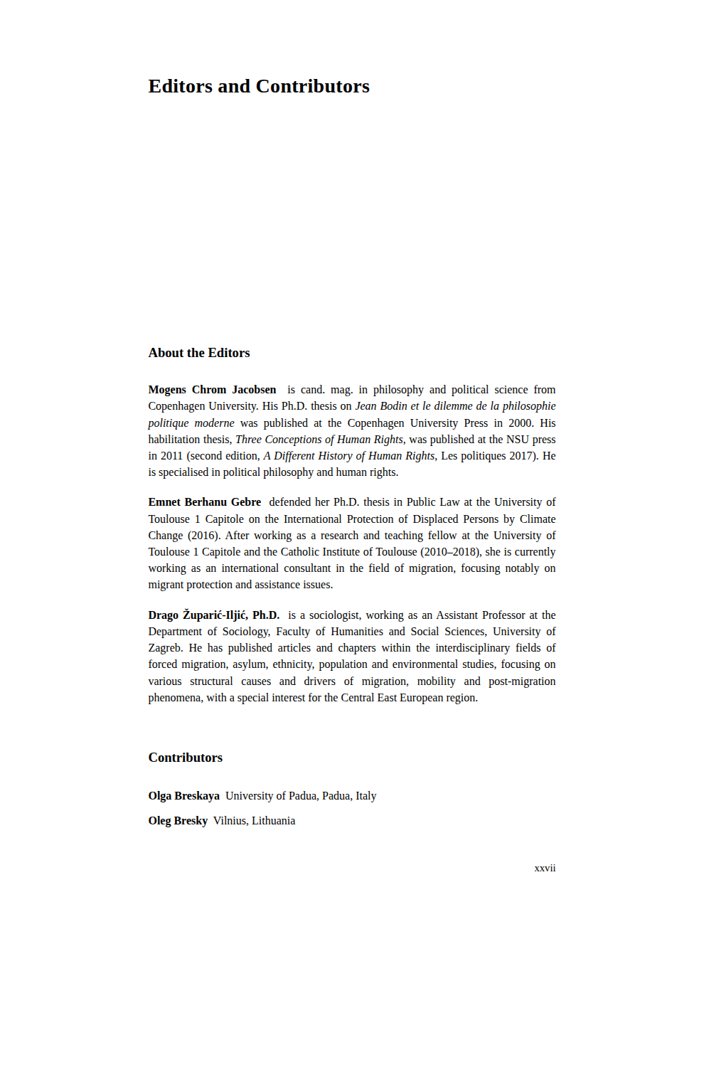Editors and Contributors
About the Editors
Mogens Chrom Jacobsen is cand. mag. in philosophy and political science from Copenhagen University. His Ph.D. thesis on Jean Bodin et le dilemme de la philosophie politique moderne was published at the Copenhagen University Press in 2000. His habilitation thesis, Three Conceptions of Human Rights, was published at the NSU press in 2011 (second edition, A Different History of Human Rights, Les politiques 2017). He is specialised in political philosophy and human rights.
Emnet Berhanu Gebre defended her Ph.D. thesis in Public Law at the University of Toulouse 1 Capitole on the International Protection of Displaced Persons by Climate Change (2016). After working as a research and teaching fellow at the University of Toulouse 1 Capitole and the Catholic Institute of Toulouse (2010–2018), she is currently working as an international consultant in the field of migration, focusing notably on migrant protection and assistance issues.
Drago Župarić-Iljić, Ph.D. is a sociologist, working as an Assistant Professor at the Department of Sociology, Faculty of Humanities and Social Sciences, University of Zagreb. He has published articles and chapters within the interdisciplinary fields of forced migration, asylum, ethnicity, population and environmental studies, focusing on various structural causes and drivers of migration, mobility and post-migration phenomena, with a special interest for the Central East European region.
Contributors
Olga Breskaya University of Padua, Padua, Italy
Oleg Bresky Vilnius, Lithuania
xxvii